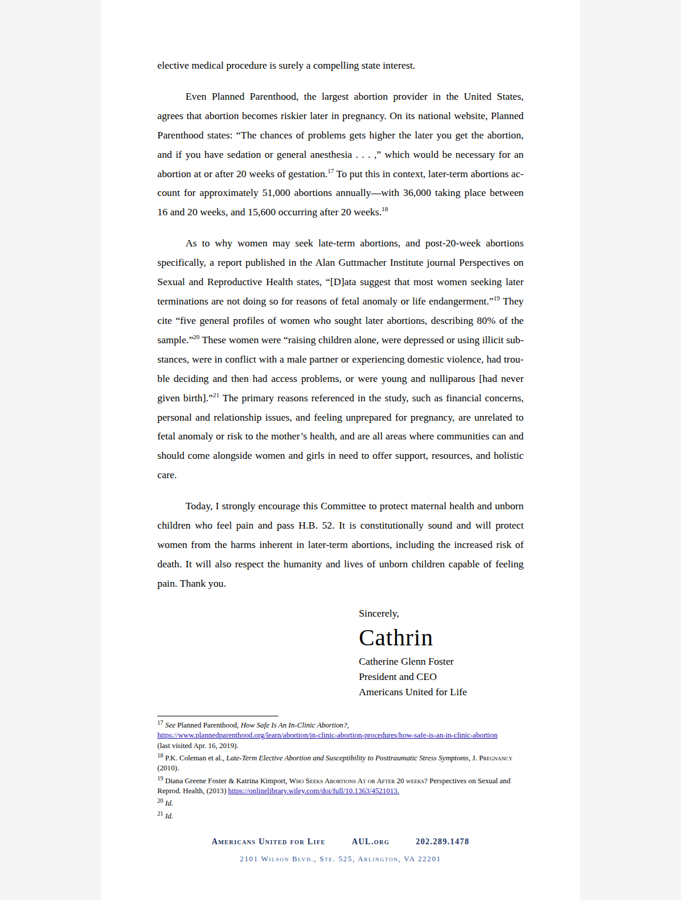elective medical procedure is surely a compelling state interest.
Even Planned Parenthood, the largest abortion provider in the United States, agrees that abortion becomes riskier later in pregnancy. On its national website, Planned Parenthood states: “The chances of problems gets higher the later you get the abortion, and if you have sedation or general anesthesia . . . ,” which would be necessary for an abortion at or after 20 weeks of gestation.17 To put this in context, later-term abortions account for approximately 51,000 abortions annually—with 36,000 taking place between 16 and 20 weeks, and 15,600 occurring after 20 weeks.18
As to why women may seek late-term abortions, and post-20-week abortions specifically, a report published in the Alan Guttmacher Institute journal Perspectives on Sexual and Reproductive Health states, “[D]ata suggest that most women seeking later terminations are not doing so for reasons of fetal anomaly or life endangerment.”19 They cite “five general profiles of women who sought later abortions, describing 80% of the sample.”20 These women were “raising children alone, were depressed or using illicit substances, were in conflict with a male partner or experiencing domestic violence, had trouble deciding and then had access problems, or were young and nulliparous [had never given birth].”21 The primary reasons referenced in the study, such as financial concerns, personal and relationship issues, and feeling unprepared for pregnancy, are unrelated to fetal anomaly or risk to the mother’s health, and are all areas where communities can and should come alongside women and girls in need to offer support, resources, and holistic care.
Today, I strongly encourage this Committee to protect maternal health and unborn children who feel pain and pass H.B. 52. It is constitutionally sound and will protect women from the harms inherent in later-term abortions, including the increased risk of death. It will also respect the humanity and lives of unborn children capable of feeling pain. Thank you.
Sincerely,
Cathrin
Catherine Glenn Foster
President and CEO
Americans United for Life
17 See Planned Parenthood, How Safe Is An In-Clinic Abortion?,
https://www.plannedparenthood.org/learn/abortion/in-clinic-abortion-procedures/how-safe-is-an-in-clinic-abortion
(last visited Apr. 16, 2019).
18 P.K. Coleman et al., Late-Term Elective Abortion and Susceptibility to Posttraumatic Stress Symptoms, J. Pregnancy (2010).
19 Diana Greene Foster & Katrina Kimport, Who Seeks Abortions At or After 20 weeks? Perspectives on Sexual and Reprod. Health, (2013) https://onlinelibrary.wiley.com/doi/full/10.1363/4521013.
20 Id.
21 Id.
Americans United for Life AUL.org 202.289.1478
2101 Wilson Blvd., Ste. 525, Arlington, VA 22201